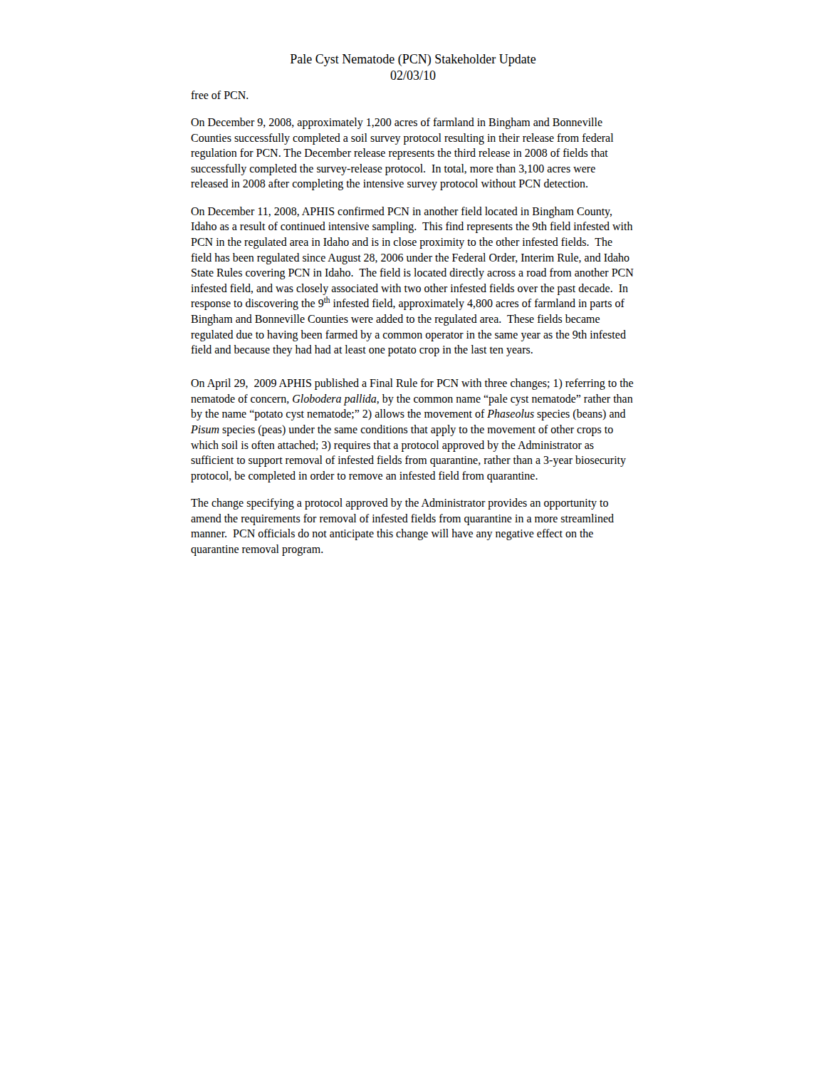Pale Cyst Nematode (PCN) Stakeholder Update 02/03/10
free of PCN.
On December 9, 2008, approximately 1,200 acres of farmland in Bingham and Bonneville Counties successfully completed a soil survey protocol resulting in their release from federal regulation for PCN. The December release represents the third release in 2008 of fields that successfully completed the survey-release protocol. In total, more than 3,100 acres were released in 2008 after completing the intensive survey protocol without PCN detection.
On December 11, 2008, APHIS confirmed PCN in another field located in Bingham County, Idaho as a result of continued intensive sampling. This find represents the 9th field infested with PCN in the regulated area in Idaho and is in close proximity to the other infested fields. The field has been regulated since August 28, 2006 under the Federal Order, Interim Rule, and Idaho State Rules covering PCN in Idaho. The field is located directly across a road from another PCN infested field, and was closely associated with two other infested fields over the past decade. In response to discovering the 9th infested field, approximately 4,800 acres of farmland in parts of Bingham and Bonneville Counties were added to the regulated area. These fields became regulated due to having been farmed by a common operator in the same year as the 9th infested field and because they had had at least one potato crop in the last ten years.
On April 29, 2009 APHIS published a Final Rule for PCN with three changes; 1) referring to the nematode of concern, Globodera pallida, by the common name “pale cyst nematode” rather than by the name “potato cyst nematode;” 2) allows the movement of Phaseolus species (beans) and Pisum species (peas) under the same conditions that apply to the movement of other crops to which soil is often attached; 3) requires that a protocol approved by the Administrator as sufficient to support removal of infested fields from quarantine, rather than a 3-year biosecurity protocol, be completed in order to remove an infested field from quarantine.
The change specifying a protocol approved by the Administrator provides an opportunity to amend the requirements for removal of infested fields from quarantine in a more streamlined manner. PCN officials do not anticipate this change will have any negative effect on the quarantine removal program.